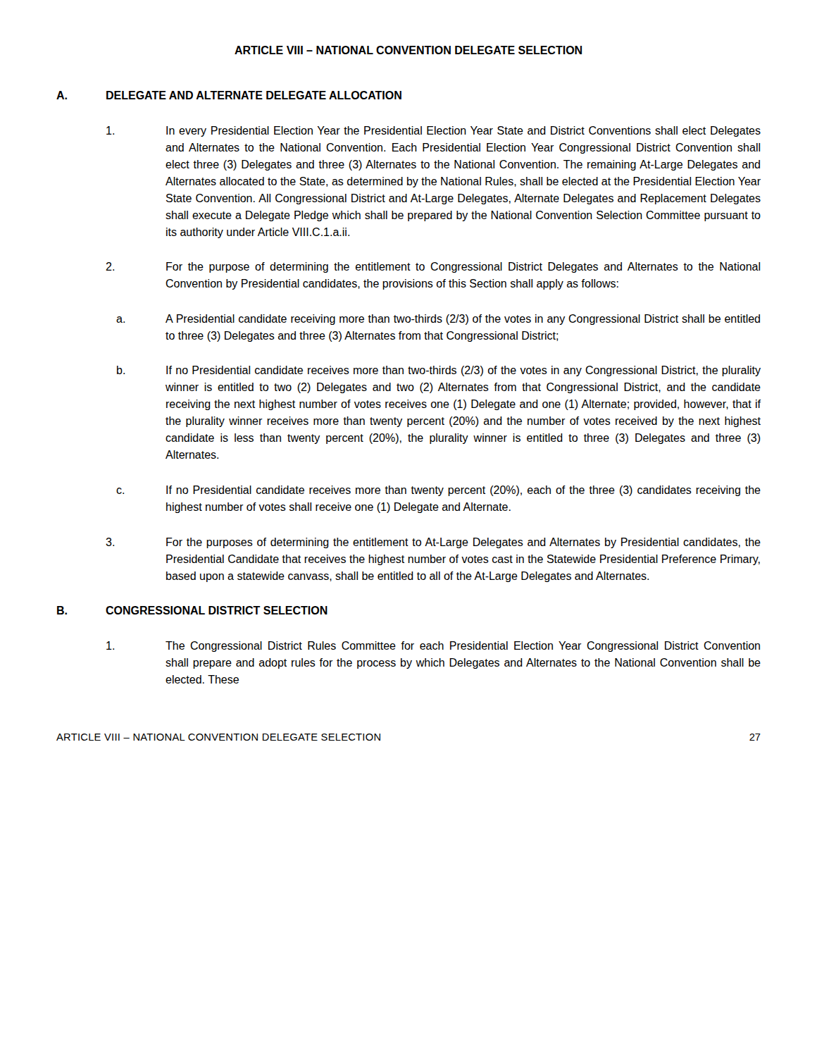ARTICLE VIII – NATIONAL CONVENTION DELEGATE SELECTION
A.
DELEGATE AND ALTERNATE DELEGATE ALLOCATION
1.
In every Presidential Election Year the Presidential Election Year State and District Conventions shall elect Delegates and Alternates to the National Convention. Each Presidential Election Year Congressional District Convention shall elect three (3) Delegates and three (3) Alternates to the National Convention. The remaining At-Large Delegates and Alternates allocated to the State, as determined by the National Rules, shall be elected at the Presidential Election Year State Convention. All Congressional District and At-Large Delegates, Alternate Delegates and Replacement Delegates shall execute a Delegate Pledge which shall be prepared by the National Convention Selection Committee pursuant to its authority under Article VIII.C.1.a.ii.
2.
For the purpose of determining the entitlement to Congressional District Delegates and Alternates to the National Convention by Presidential candidates, the provisions of this Section shall apply as follows:
a.
A Presidential candidate receiving more than two-thirds (2/3) of the votes in any Congressional District shall be entitled to three (3) Delegates and three (3) Alternates from that Congressional District;
b.
If no Presidential candidate receives more than two-thirds (2/3) of the votes in any Congressional District, the plurality winner is entitled to two (2) Delegates and two (2) Alternates from that Congressional District, and the candidate receiving the next highest number of votes receives one (1) Delegate and one (1) Alternate; provided, however, that if the plurality winner receives more than twenty percent (20%) and the number of votes received by the next highest candidate is less than twenty percent (20%), the plurality winner is entitled to three (3) Delegates and three (3) Alternates.
c.
If no Presidential candidate receives more than twenty percent (20%), each of the three (3) candidates receiving the highest number of votes shall receive one (1) Delegate and Alternate.
3.
For the purposes of determining the entitlement to At-Large Delegates and Alternates by Presidential candidates, the Presidential Candidate that receives the highest number of votes cast in the Statewide Presidential Preference Primary, based upon a statewide canvass, shall be entitled to all of the At-Large Delegates and Alternates.
B.
CONGRESSIONAL DISTRICT SELECTION
1.
The Congressional District Rules Committee for each Presidential Election Year Congressional District Convention shall prepare and adopt rules for the process by which Delegates and Alternates to the National Convention shall be elected. These
ARTICLE VIII – NATIONAL CONVENTION DELEGATE SELECTION 27